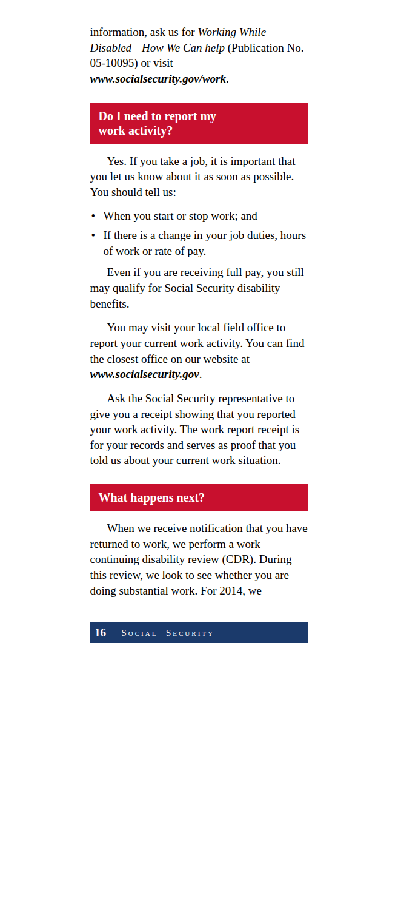information, ask us for Working While Disabled—How We Can help (Publication No. 05-10095) or visit www.socialsecurity.gov/work.
Do I need to report my
work activity?
Yes. If you take a job, it is important that you let us know about it as soon as possible. You should tell us:
When you start or stop work; and
If there is a change in your job duties, hours of work or rate of pay.
Even if you are receiving full pay, you still may qualify for Social Security disability benefits.
You may visit your local field office to report your current work activity. You can find the closest office on our website at www.socialsecurity.gov.
Ask the Social Security representative to give you a receipt showing that you reported your work activity. The work report receipt is for your records and serves as proof that you told us about your current work situation.
What happens next?
When we receive notification that you have returned to work, we perform a work continuing disability review (CDR). During this review, we look to see whether you are doing substantial work. For 2014, we
16
Social Security